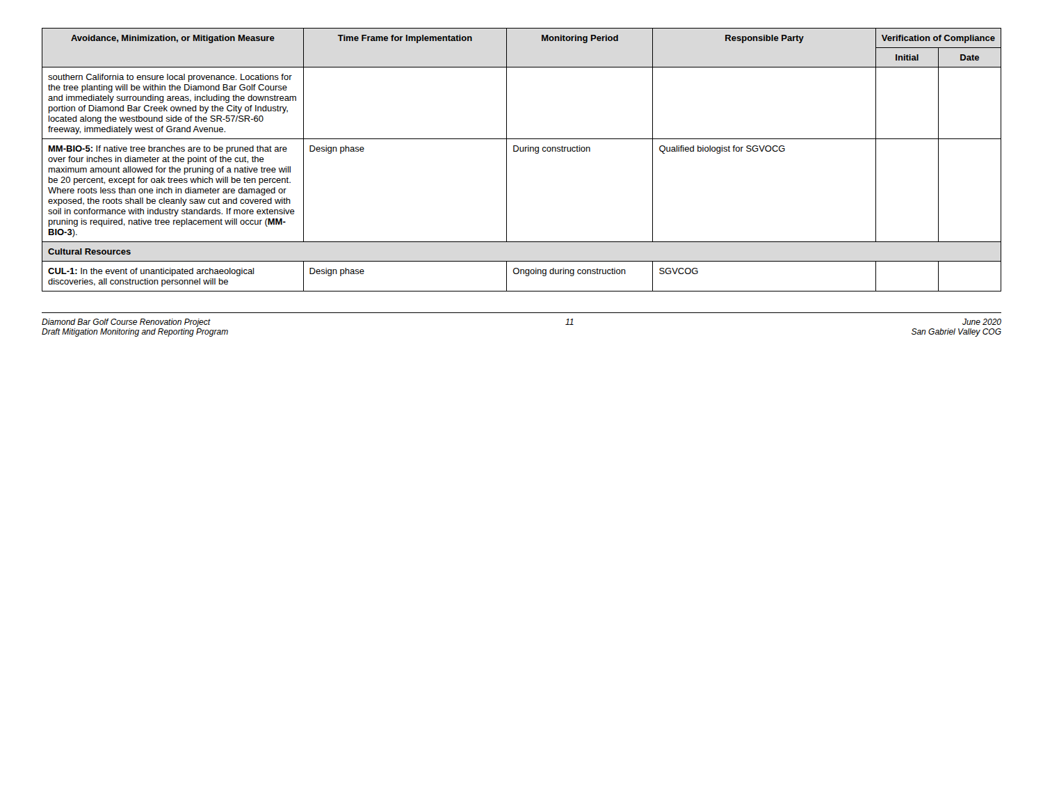| Avoidance, Minimization, or Mitigation Measure | Time Frame for Implementation | Monitoring Period | Responsible Party | Verification of Compliance |
| --- | --- | --- | --- | --- |
| Initial | Date |
| southern California to ensure local provenance. Locations for the tree planting will be within the Diamond Bar Golf Course and immediately surrounding areas, including the downstream portion of Diamond Bar Creek owned by the City of Industry, located along the westbound side of the SR-57/SR-60 freeway, immediately west of Grand Avenue. | | | | | |
| MM-BIO-5: If native tree branches are to be pruned that are over four inches in diameter at the point of the cut, the maximum amount allowed for the pruning of a native tree will be 20 percent, except for oak trees which will be ten percent. Where roots less than one inch in diameter are damaged or exposed, the roots shall be cleanly saw cut and covered with soil in conformance with industry standards. If more extensive pruning is required, native tree replacement will occur ( MM-BIO-3 ). | Design phase | During construction | Qualified biologist for SGVOCG | | |
| Cultural Resources |
| CUL-1: In the event of unanticipated archaeological discoveries, all construction personnel will be | Design phase | Ongoing during construction | SGVCOG | | |
Diamond Bar Golf Course Renovation Project
Draft Mitigation Monitoring and Reporting Program
11
June 2020
San Gabriel Valley COG